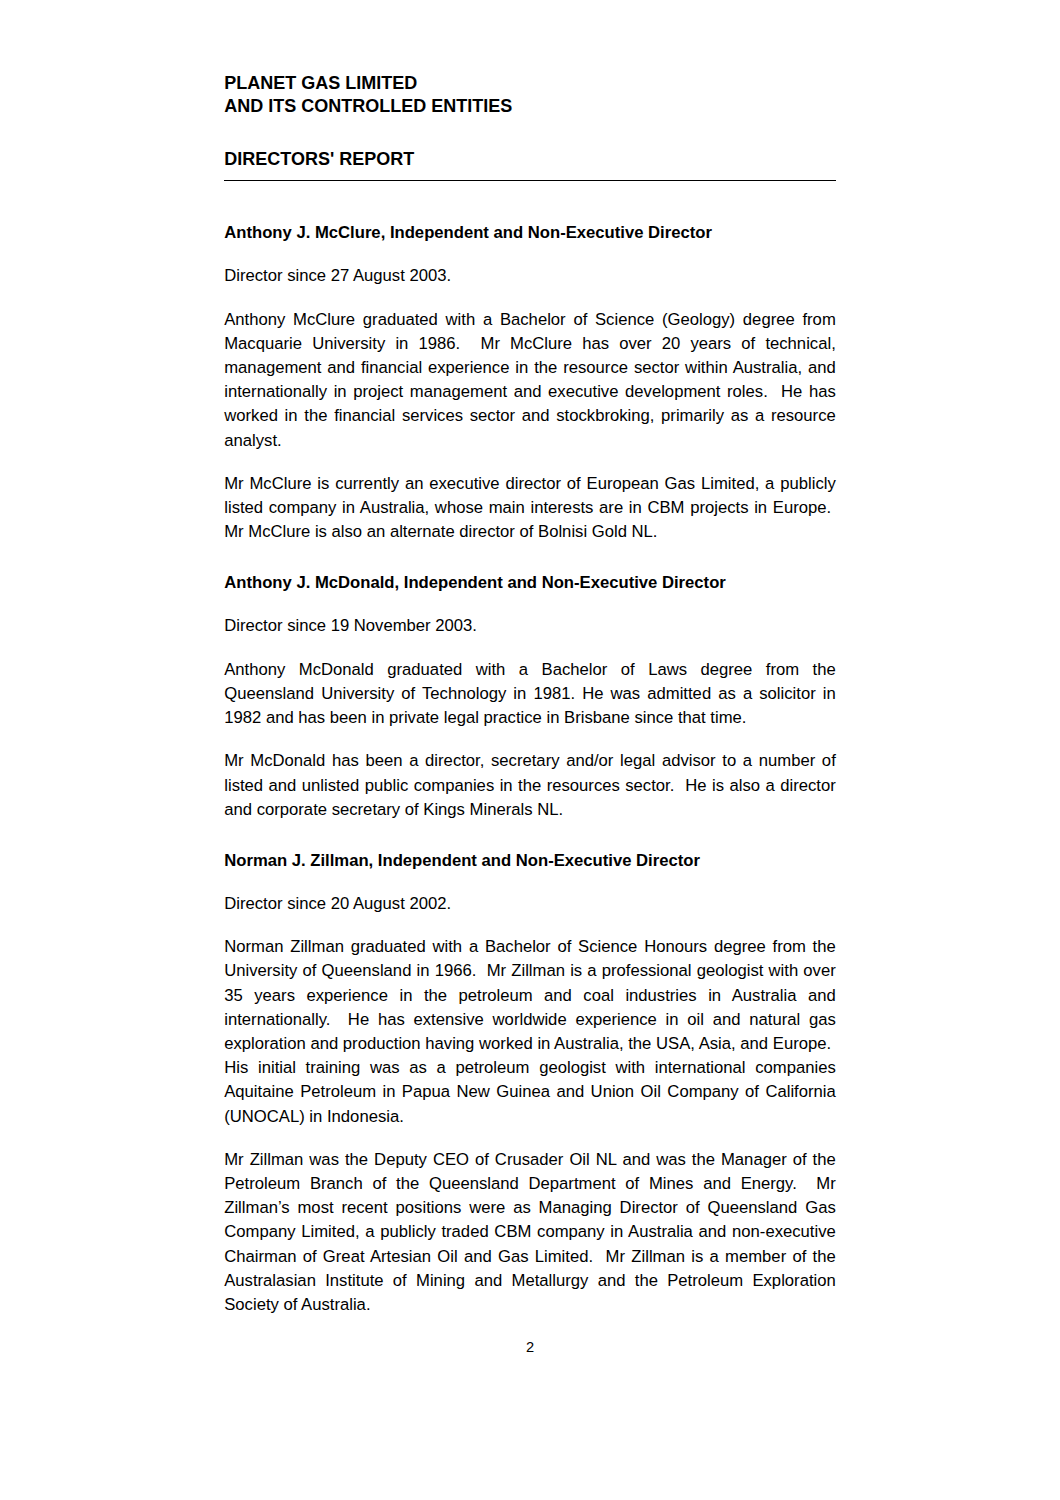PLANET GAS LIMITED
AND ITS CONTROLLED ENTITIES
DIRECTORS' REPORT
Anthony J. McClure, Independent and Non-Executive Director
Director since 27 August 2003.
Anthony McClure graduated with a Bachelor of Science (Geology) degree from Macquarie University in 1986. Mr McClure has over 20 years of technical, management and financial experience in the resource sector within Australia, and internationally in project management and executive development roles. He has worked in the financial services sector and stockbroking, primarily as a resource analyst.
Mr McClure is currently an executive director of European Gas Limited, a publicly listed company in Australia, whose main interests are in CBM projects in Europe. Mr McClure is also an alternate director of Bolnisi Gold NL.
Anthony J. McDonald, Independent and Non-Executive Director
Director since 19 November 2003.
Anthony McDonald graduated with a Bachelor of Laws degree from the Queensland University of Technology in 1981. He was admitted as a solicitor in 1982 and has been in private legal practice in Brisbane since that time.
Mr McDonald has been a director, secretary and/or legal advisor to a number of listed and unlisted public companies in the resources sector. He is also a director and corporate secretary of Kings Minerals NL.
Norman J. Zillman, Independent and Non-Executive Director
Director since 20 August 2002.
Norman Zillman graduated with a Bachelor of Science Honours degree from the University of Queensland in 1966. Mr Zillman is a professional geologist with over 35 years experience in the petroleum and coal industries in Australia and internationally. He has extensive worldwide experience in oil and natural gas exploration and production having worked in Australia, the USA, Asia, and Europe. His initial training was as a petroleum geologist with international companies Aquitaine Petroleum in Papua New Guinea and Union Oil Company of California (UNOCAL) in Indonesia.
Mr Zillman was the Deputy CEO of Crusader Oil NL and was the Manager of the Petroleum Branch of the Queensland Department of Mines and Energy. Mr Zillman’s most recent positions were as Managing Director of Queensland Gas Company Limited, a publicly traded CBM company in Australia and non-executive Chairman of Great Artesian Oil and Gas Limited. Mr Zillman is a member of the Australasian Institute of Mining and Metallurgy and the Petroleum Exploration Society of Australia.
2